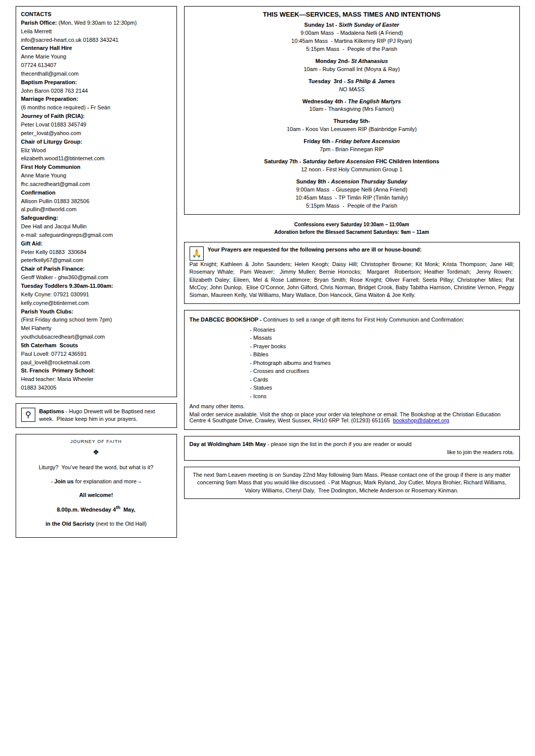CONTACTS
Parish Office: (Mon, Wed 9:30am to 12:30pm)
Leila Merrett
info@sacred-heart.co.uk 01883 343241
Centenary Hall Hire
Anne Marie Young
07724 613407
thecenthall@gmail.com
Baptism Preparation:
John Baron 0208 763 2144
Marriage Preparation:
(6 months notice required) - Fr Seán
Journey of Faith (RCIA):
Peter Lovat 01883 345749
peter_lovat@yahoo.com
Chair of Liturgy Group:
Eliz Wood
elizabeth.wood11@btinternet.com
First Holy Communion
Anne Marie Young
fhc.sacredheart@gmail.com
Confirmation
Allison Pullin 01883 382506
al.pullin@ntlworld.com
Safeguarding:
Dee Hall and Jacqui Mullin
e-mail: safeguardingreps@gmail.com
Gift Aid:
Peter Kelly 01883 330684
peterfkelly67@gmail.com
Chair of Parish Finance:
Geoff Walker - ghw360@gmail.com
Tuesday Toddlers 9.30am-11.00am:
Kelly Coyne: 07921 030991
kelly.coyne@btinternet.com
Parish Youth Clubs:
(First Friday during school term 7pm)
Mel Flaherty
youthclubsacredheart@gmail.com
5th Caterham Scouts
Paul Lovell: 07712 436591
paul_lovell@rocketmail.com
St. Francis Primary School:
Head teacher: Maria Wheeler
01883 342005
⚲
Baptisms - Hugo Drewett will be Baptised next week. Please keep him in your prayers.
JOURNEY OF FAITH
❖
Liturgy? You’ve heard the word, but what is it?
- Join us for explanation and more –
All welcome!
8.00p.m. Wednesday 4th May,
in the Old Sacristy (next to the Old Hall)
THIS WEEK—SERVICES, MASS TIMES AND INTENTIONS
Sunday 1st - Sixth Sunday of Easter
9:00am Mass - Madalena Nelli (A Friend)
10:45am Mass - Martina Kilkenny RIP (PJ Ryan)
5:15pm Mass - People of the Parish
Monday 2nd- St Athanasius
10am - Ruby Gornall Int (Moyra & Ray)
Tuesday 3rd - Ss Philip & James
NO MASS
Wednesday 4th - The English Martyrs
10am - Thanksgiving (Mrs Famori)
Thursday 5th-
10am - Koos Van Leeuween RIP (Bainbridge Family)
Friday 6th - Friday before Ascension
7pm - Brian Finnegan RIP
Saturday 7th - Saturday before Ascension FHC Children Intentions
12 noon - First Holy Communion Group 1
Sunday 8th - Ascension Thursday Sunday
9:00am Mass - Giuseppe Nelli (Anna Friend)
10:45am Mass - TP Timlin RIP (Timlin family)
5:15pm Mass - People of the Parish
Confessions every Saturday 10:30am – 11:00am
Adoration before the Blessed Sacrament Saturdays: 9am – 11am
🙏
Your Prayers are requested for the following persons who are ill or house-bound:
Pat Knight; Kathleen & John Saunders; Helen Keogh; Daisy Hill; Christopher Browne; Kit Monk; Krista Thompson; Jane Hill; Rosemary Whale; Pam Weaver; Jimmy Mullen; Bernie Horrocks; Margaret Robertson; Heather Tordimah; Jenny Rowen; Elizabeth Daley; Eileen, Mel & Rose Lattimore; Bryan Smith; Rose Knight; Oliver Farrell; Seeta Pillay; Christopher Miles; Pat McCoy; John Dunlop, Elise O’Connor, John Gilford, Chris Norman, Bridget Crook, Baby Tabitha Harrison, Christine Vernon, Peggy Sisman, Maureen Kelly, Val Williams, Mary Wallace, Don Hancock, Gina Waiton & Joe Kelly.
The DABCEC BOOKSHOP - Continues to sell a range of gift items for First Holy Communion and Confirmation:
Rosaries
Missals
Prayer books
Bibles
Photograph albums and frames
Crosses and crucifixes
Cards
Statues
Icons
And many other items.
Mail order service available. Visit the shop or place your order via telephone or email. The Bookshop at the Christian Education Centre 4 Southgate Drive, Crawley, West Sussex, RH10 6RP Tel: (01293) 651165 bookshop@dabnet.org
Day at Woldingham 14th May - please sign the list in the porch if you are reader or would
like to join the readers rota.
The next 9am Leaven meeting is on Sunday 22nd May following 9am Mass. Please contact one of the group if there is any matter concerning 9am Mass that you would like discussed. - Pat Magnus, Mark Ryland, Joy Cutler, Moyra Brohier, Richard Williams, Valory Williams, Cheryl Daly, Tree Dodington, Michele Anderson or Rosemary Kinman.